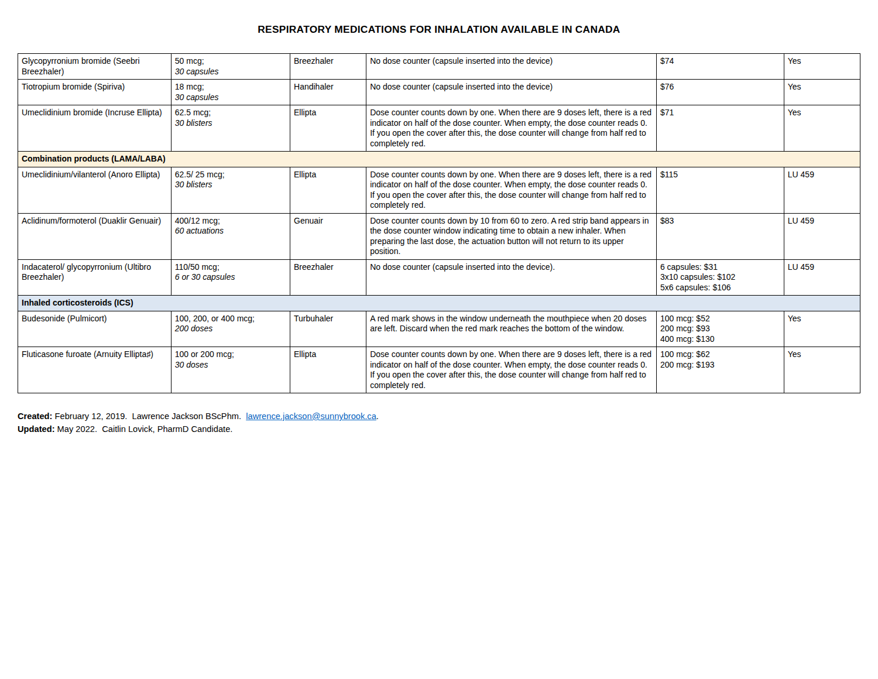RESPIRATORY MEDICATIONS FOR INHALATION AVAILABLE IN CANADA
| Glycopyrronium bromide (Seebri Breezhaler) | 50 mcg; 30 capsules | Breezhaler | No dose counter (capsule inserted into the device) | $74 | Yes |
| Tiotropium bromide (Spiriva) | 18 mcg; 30 capsules | Handihaler | No dose counter (capsule inserted into the device) | $76 | Yes |
| Umeclidinium bromide (Incruse Ellipta) | 62.5 mcg; 30 blisters | Ellipta | Dose counter counts down by one. When there are 9 doses left, there is a red indicator on half of the dose counter. When empty, the dose counter reads 0. If you open the cover after this, the dose counter will change from half red to completely red. | $71 | Yes |
| Combination products (LAMA/LABA) |
| Umeclidinium/vilanterol (Anoro Ellipta) | 62.5/ 25 mcg; 30 blisters | Ellipta | Dose counter counts down by one. When there are 9 doses left, there is a red indicator on half of the dose counter. When empty, the dose counter reads 0. If you open the cover after this, the dose counter will change from half red to completely red. | $115 | LU 459 |
| Aclidinum/formoterol (Duaklir Genuair) | 400/12 mcg; 60 actuations | Genuair | Dose counter counts down by 10 from 60 to zero. A red strip band appears in the dose counter window indicating time to obtain a new inhaler. When preparing the last dose, the actuation button will not return to its upper position. | $83 | LU 459 |
| Indacaterol/ glycopyrronium (Ultibro Breezhaler) | 110/50 mcg; 6 or 30 capsules | Breezhaler | No dose counter (capsule inserted into the device). | 6 capsules: $31 3x10 capsules: $102 5x6 capsules: $106 | LU 459 |
| Inhaled corticosteroids (ICS) |
| Budesonide (Pulmicort) | 100, 200, or 400 mcg; 200 doses | Turbuhaler | A red mark shows in the window underneath the mouthpiece when 20 doses are left. Discard when the red mark reaches the bottom of the window. | 100 mcg: $52 200 mcg: $93 400 mcg: $130 | Yes |
| Fluticasone furoate (Arnuity Ellipta♯) | 100 or 200 mcg; 30 doses | Ellipta | Dose counter counts down by one. When there are 9 doses left, there is a red indicator on half of the dose counter. When empty, the dose counter reads 0. If you open the cover after this, the dose counter will change from half red to completely red. | 100 mcg: $62 200 mcg: $193 | Yes |
Created: February 12, 2019. Lawrence Jackson BScPhm. lawrence.jackson@sunnybrook.ca.
Updated: May 2022. Caitlin Lovick, PharmD Candidate.